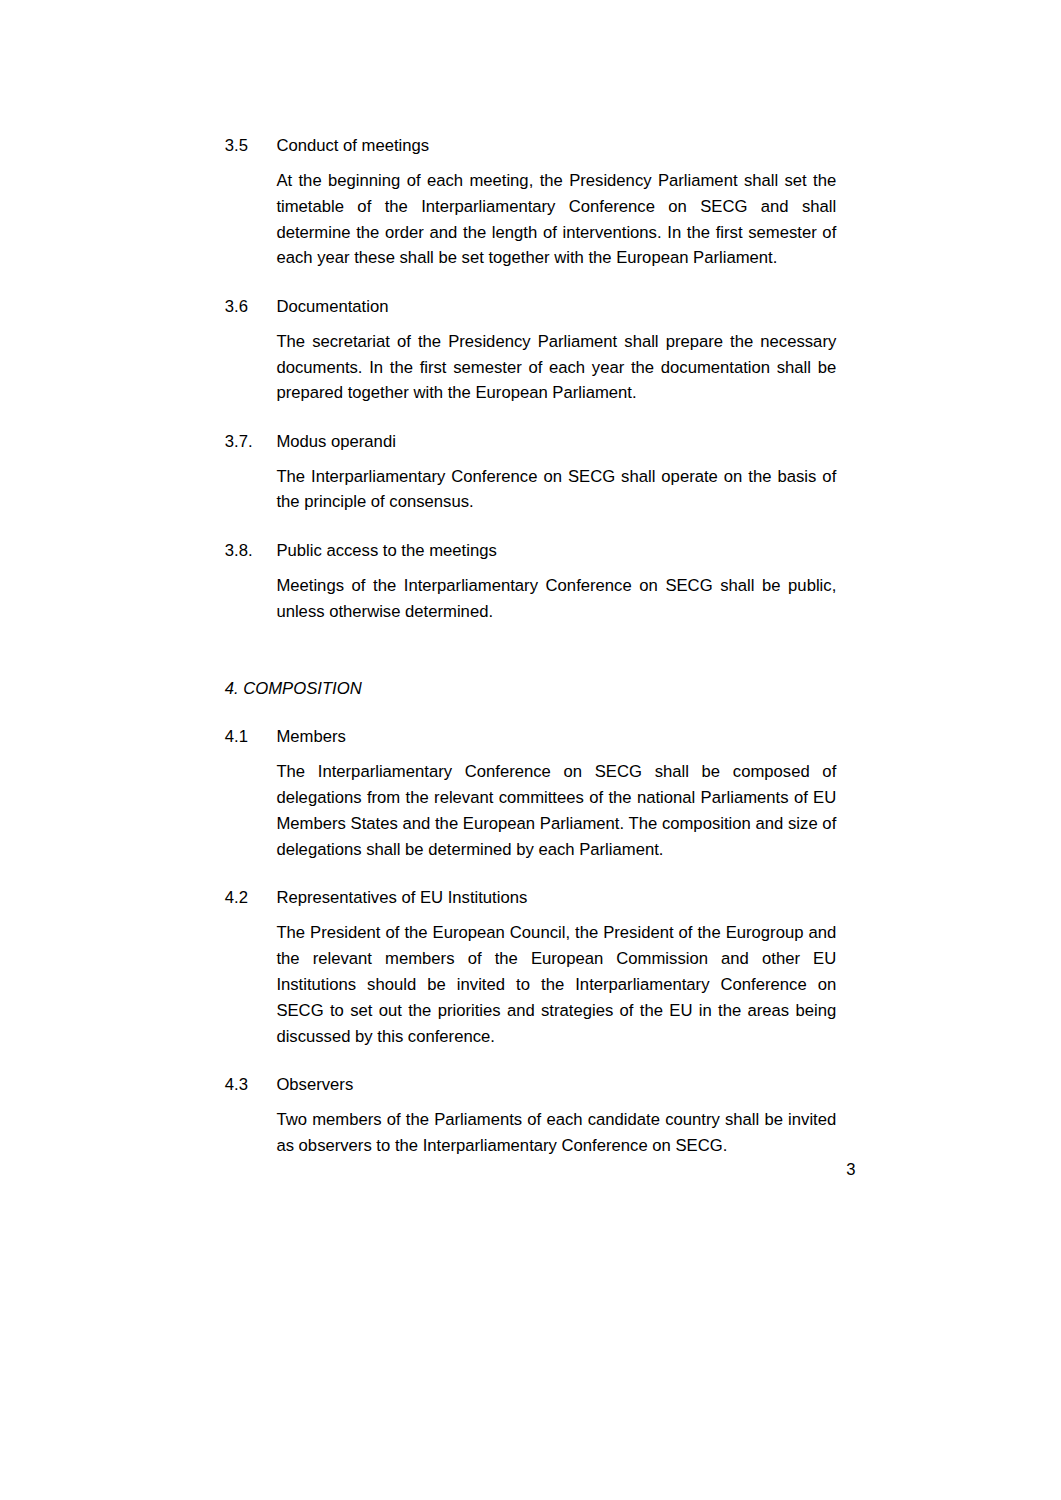3.5 Conduct of meetings
At the beginning of each meeting, the Presidency Parliament shall set the timetable of the Interparliamentary Conference on SECG and shall determine the order and the length of interventions. In the first semester of each year these shall be set together with the European Parliament.
3.6 Documentation
The secretariat of the Presidency Parliament shall prepare the necessary documents. In the first semester of each year the documentation shall be prepared together with the European Parliament.
3.7. Modus operandi
The Interparliamentary Conference on SECG shall operate on the basis of the principle of consensus.
3.8. Public access to the meetings
Meetings of the Interparliamentary Conference on SECG shall be public, unless otherwise determined.
4. COMPOSITION
4.1 Members
The Interparliamentary Conference on SECG shall be composed of delegations from the relevant committees of the national Parliaments of EU Members States and the European Parliament. The composition and size of delegations shall be determined by each Parliament.
4.2 Representatives of EU Institutions
The President of the European Council, the President of the Eurogroup and the relevant members of the European Commission and other EU Institutions should be invited to the Interparliamentary Conference on SECG to set out the priorities and strategies of the EU in the areas being discussed by this conference.
4.3 Observers
Two members of the Parliaments of each candidate country shall be invited as observers to the Interparliamentary Conference on SECG.
3